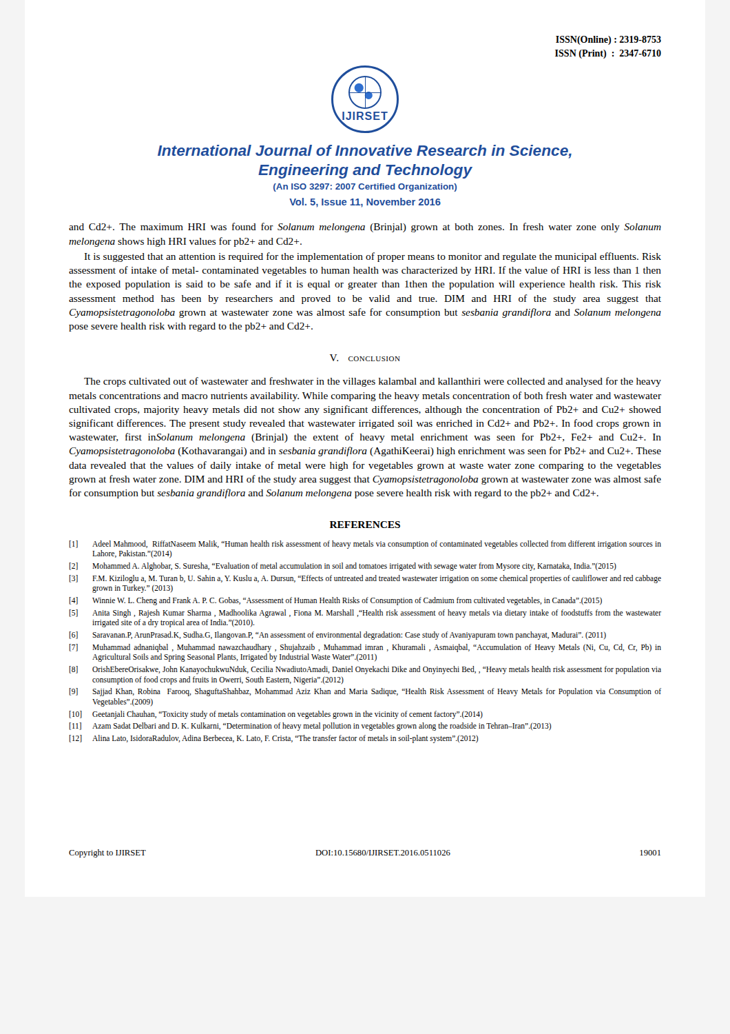ISSN(Online) : 2319-8753
ISSN (Print) : 2347-6710
IJIRSET
International Journal of Innovative Research in Science,
Engineering and Technology
(An ISO 3297: 2007 Certified Organization)
Vol. 5, Issue 11, November 2016
and Cd2+. The maximum HRI was found for Solanum melongena (Brinjal) grown at both zones. In fresh water zone only Solanum melongena shows high HRI values for pb2+ and Cd2+.
It is suggested that an attention is required for the implementation of proper means to monitor and regulate the municipal effluents. Risk assessment of intake of metal- contaminated vegetables to human health was characterized by HRI. If the value of HRI is less than 1 then the exposed population is said to be safe and if it is equal or greater than 1then the population will experience health risk. This risk assessment method has been by researchers and proved to be valid and true. DIM and HRI of the study area suggest that Cyamopsistetragonoloba grown at wastewater zone was almost safe for consumption but sesbania grandiflora and Solanum melongena pose severe health risk with regard to the pb2+ and Cd2+.
V. conclusion
The crops cultivated out of wastewater and freshwater in the villages kalambal and kallanthiri were collected and analysed for the heavy metals concentrations and macro nutrients availability. While comparing the heavy metals concentration of both fresh water and wastewater cultivated crops, majority heavy metals did not show any significant differences, although the concentration of Pb2+ and Cu2+ showed significant differences. The present study revealed that wastewater irrigated soil was enriched in Cd2+ and Pb2+. In food crops grown in wastewater, first inSolanum melongena (Brinjal) the extent of heavy metal enrichment was seen for Pb2+, Fe2+ and Cu2+. In Cyamopsistetragonoloba (Kothavarangai) and in sesbania grandiflora (AgathiKeerai) high enrichment was seen for Pb2+ and Cu2+. These data revealed that the values of daily intake of metal were high for vegetables grown at waste water zone comparing to the vegetables grown at fresh water zone. DIM and HRI of the study area suggest that Cyamopsistetragonoloba grown at wastewater zone was almost safe for consumption but sesbania grandiflora and Solanum melongena pose severe health risk with regard to the pb2+ and Cd2+.
REFERENCES
[1] Adeel Mahmood, RiffatNaseem Malik, “Human health risk assessment of heavy metals via consumption of contaminated vegetables collected from different irrigation sources in Lahore, Pakistan.”(2014)
[2] Mohammed A. Alghobar, S. Suresha, “Evaluation of metal accumulation in soil and tomatoes irrigated with sewage water from Mysore city, Karnataka, India.”(2015)
[3] F.M. Kiziloglu a, M. Turan b, U. Sahin a, Y. Kuslu a, A. Dursun, “Effects of untreated and treated wastewater irrigation on some chemical properties of cauliflower and red cabbage grown in Turkey.” (2013)
[4] Winnie W. L. Cheng and Frank A. P. C. Gobas, “Assessment of Human Health Risks of Consumption of Cadmium from cultivated vegetables, in Canada”.(2015)
[5] Anita Singh , Rajesh Kumar Sharma , Madhoolika Agrawal , Fiona M. Marshall ,“Health risk assessment of heavy metals via dietary intake of foodstuffs from the wastewater irrigated site of a dry tropical area of India.”(2010).
[6] Saravanan.P, ArunPrasad.K, Sudha.G, Ilangovan.P, “An assessment of environmental degradation: Case study of Avaniyapuram town panchayat, Madurai”. (2011)
[7] Muhammad adnaniqbal , Muhammad nawazchaudhary , Shujahzaib , Muhammad imran , Khuramali , Asmaiqbal, “Accumulation of Heavy Metals (Ni, Cu, Cd, Cr, Pb) in Agricultural Soils and Spring Seasonal Plants, Irrigated by Industrial Waste Water”.(2011)
[8] OrishEbereOrisakwe, John KanayochukwuNduk, Cecilia NwadiutoAmadi, Daniel Onyekachi Dike and Onyinyechi Bed, , “Heavy metals health risk assessment for population via consumption of food crops and fruits in Owerri, South Eastern, Nigeria”.(2012)
[9] Sajjad Khan, Robina Farooq, ShaguftaShahbaz, Mohammad Aziz Khan and Maria Sadique, “Health Risk Assessment of Heavy Metals for Population via Consumption of Vegetables”.(2009)
[10] Geetanjali Chauhan, “Toxicity study of metals contamination on vegetables grown in the vicinity of cement factory”.(2014)
[11] Azam Sadat Delbari and D. K. Kulkarni, “Determination of heavy metal pollution in vegetables grown along the roadside in Tehran–Iran”.(2013)
[12] Alina Lato, IsidoraRadulov, Adina Berbecea, K. Lato, F. Crista, “The transfer factor of metals in soil-plant system”.(2012)
Copyright to IJIRSET
DOI:10.15680/IJIRSET.2016.0511026
19001